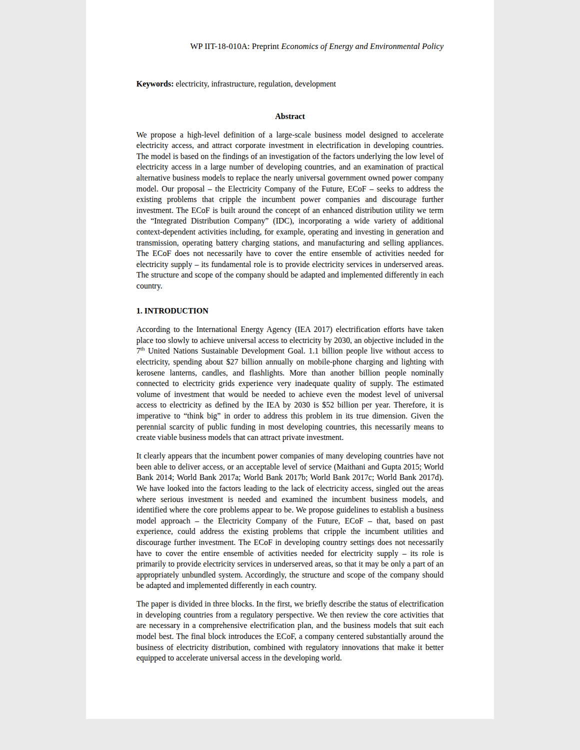WP IIT-18-010A: Preprint Economics of Energy and Environmental Policy
Keywords: electricity, infrastructure, regulation, development
Abstract
We propose a high-level definition of a large-scale business model designed to accelerate electricity access, and attract corporate investment in electrification in developing countries. The model is based on the findings of an investigation of the factors underlying the low level of electricity access in a large number of developing countries, and an examination of practical alternative business models to replace the nearly universal government owned power company model. Our proposal – the Electricity Company of the Future, ECoF – seeks to address the existing problems that cripple the incumbent power companies and discourage further investment. The ECoF is built around the concept of an enhanced distribution utility we term the “Integrated Distribution Company” (IDC), incorporating a wide variety of additional context-dependent activities including, for example, operating and investing in generation and transmission, operating battery charging stations, and manufacturing and selling appliances. The ECoF does not necessarily have to cover the entire ensemble of activities needed for electricity supply – its fundamental role is to provide electricity services in underserved areas. The structure and scope of the company should be adapted and implemented differently in each country.
1. INTRODUCTION
According to the International Energy Agency (IEA 2017) electrification efforts have taken place too slowly to achieve universal access to electricity by 2030, an objective included in the 7th United Nations Sustainable Development Goal. 1.1 billion people live without access to electricity, spending about $27 billion annually on mobile-phone charging and lighting with kerosene lanterns, candles, and flashlights. More than another billion people nominally connected to electricity grids experience very inadequate quality of supply. The estimated volume of investment that would be needed to achieve even the modest level of universal access to electricity as defined by the IEA by 2030 is $52 billion per year. Therefore, it is imperative to “think big” in order to address this problem in its true dimension. Given the perennial scarcity of public funding in most developing countries, this necessarily means to create viable business models that can attract private investment.
It clearly appears that the incumbent power companies of many developing countries have not been able to deliver access, or an acceptable level of service (Maithani and Gupta 2015; World Bank 2014; World Bank 2017a; World Bank 2017b; World Bank 2017c; World Bank 2017d). We have looked into the factors leading to the lack of electricity access, singled out the areas where serious investment is needed and examined the incumbent business models, and identified where the core problems appear to be. We propose guidelines to establish a business model approach – the Electricity Company of the Future, ECoF – that, based on past experience, could address the existing problems that cripple the incumbent utilities and discourage further investment. The ECoF in developing country settings does not necessarily have to cover the entire ensemble of activities needed for electricity supply – its role is primarily to provide electricity services in underserved areas, so that it may be only a part of an appropriately unbundled system. Accordingly, the structure and scope of the company should be adapted and implemented differently in each country.
The paper is divided in three blocks. In the first, we briefly describe the status of electrification in developing countries from a regulatory perspective. We then review the core activities that are necessary in a comprehensive electrification plan, and the business models that suit each model best. The final block introduces the ECoF, a company centered substantially around the business of electricity distribution, combined with regulatory innovations that make it better equipped to accelerate universal access in the developing world.